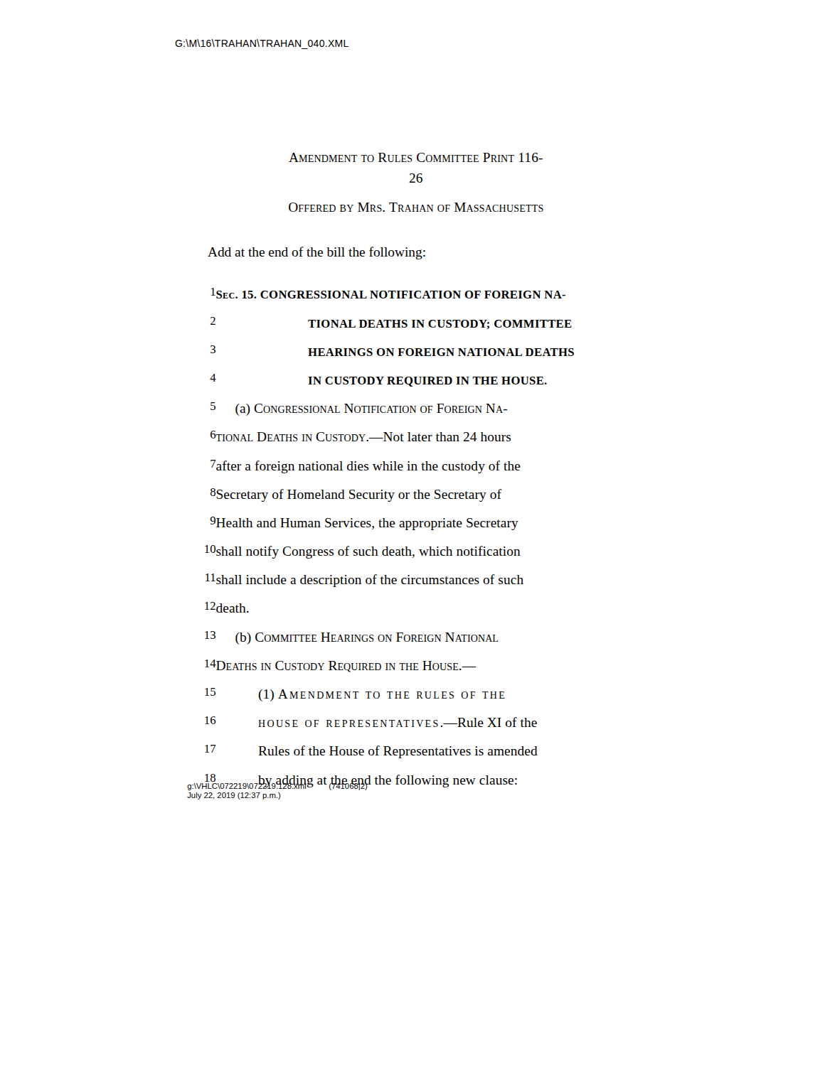G:\M\16\TRAHAN\TRAHAN_040.XML
Amendment to Rules Committee Print 116-
26
Offered by Mrs. Trahan of Massachusetts
Add at the end of the bill the following:
| 1 | Sec. 15. CONGRESSIONAL NOTIFICATION OF FOREIGN NA- |
| 2 | TIONAL DEATHS IN CUSTODY; COMMITTEE |
| 3 | HEARINGS ON FOREIGN NATIONAL DEATHS |
| 4 | IN CUSTODY REQUIRED IN THE HOUSE. |
| 5 | (a) Congressional Notification of Foreign Na- |
| 6 | tional Deaths in Custody .—Not later than 24 hours |
| 7 | after a foreign national dies while in the custody of the |
| 8 | Secretary of Homeland Security or the Secretary of |
| 9 | Health and Human Services, the appropriate Secretary |
| 10 | shall notify Congress of such death, which notification |
| 11 | shall include a description of the circumstances of such |
| 12 | death. |
| 13 | (b) Committee Hearings on Foreign National |
| 14 | Deaths in Custody Required in the House .— |
| 15 | (1) Amendment to the rules of the |
| 16 | house of representatives .—Rule XI of the |
| 17 | Rules of the House of Representatives is amended |
| 18 | by adding at the end the following new clause: |
g:\VHLC\072219\072219.128.xml (741068|2)
July 22, 2019 (12:37 p.m.)